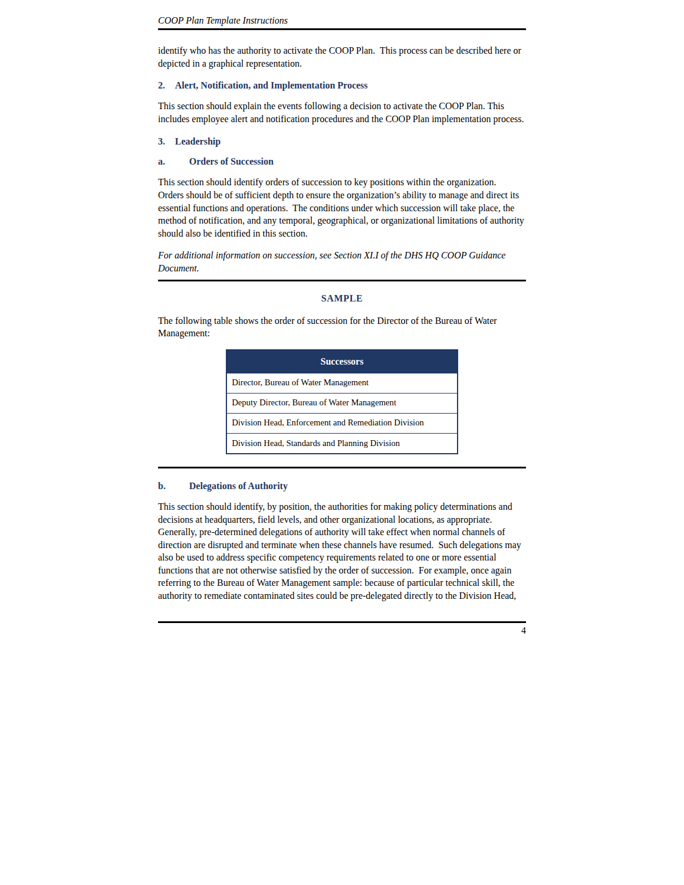COOP Plan Template Instructions
identify who has the authority to activate the COOP Plan. This process can be described here or depicted in a graphical representation.
2. Alert, Notification, and Implementation Process
This section should explain the events following a decision to activate the COOP Plan. This includes employee alert and notification procedures and the COOP Plan implementation process.
3. Leadership
a. Orders of Succession
This section should identify orders of succession to key positions within the organization. Orders should be of sufficient depth to ensure the organization’s ability to manage and direct its essential functions and operations. The conditions under which succession will take place, the method of notification, and any temporal, geographical, or organizational limitations of authority should also be identified in this section.
For additional information on succession, see Section XI.I of the DHS HQ COOP Guidance Document.
SAMPLE
The following table shows the order of succession for the Director of the Bureau of Water Management:
| Successors |
| --- |
| Director, Bureau of Water Management |
| Deputy Director, Bureau of Water Management |
| Division Head, Enforcement and Remediation Division |
| Division Head, Standards and Planning Division |
b. Delegations of Authority
This section should identify, by position, the authorities for making policy determinations and decisions at headquarters, field levels, and other organizational locations, as appropriate. Generally, pre-determined delegations of authority will take effect when normal channels of direction are disrupted and terminate when these channels have resumed. Such delegations may also be used to address specific competency requirements related to one or more essential functions that are not otherwise satisfied by the order of succession. For example, once again referring to the Bureau of Water Management sample: because of particular technical skill, the authority to remediate contaminated sites could be pre-delegated directly to the Division Head,
4